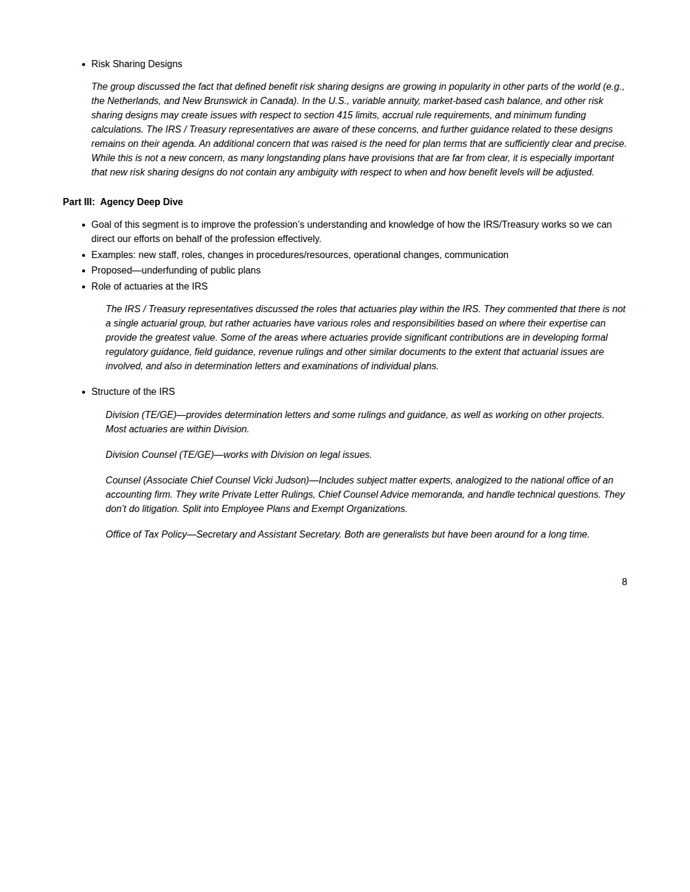Risk Sharing Designs
The group discussed the fact that defined benefit risk sharing designs are growing in popularity in other parts of the world (e.g., the Netherlands, and New Brunswick in Canada). In the U.S., variable annuity, market-based cash balance, and other risk sharing designs may create issues with respect to section 415 limits, accrual rule requirements, and minimum funding calculations. The IRS / Treasury representatives are aware of these concerns, and further guidance related to these designs remains on their agenda. An additional concern that was raised is the need for plan terms that are sufficiently clear and precise. While this is not a new concern, as many longstanding plans have provisions that are far from clear, it is especially important that new risk sharing designs do not contain any ambiguity with respect to when and how benefit levels will be adjusted.
Part III: Agency Deep Dive
Goal of this segment is to improve the profession’s understanding and knowledge of how the IRS/Treasury works so we can direct our efforts on behalf of the profession effectively.
Examples: new staff, roles, changes in procedures/resources, operational changes, communication
Proposed—underfunding of public plans
Role of actuaries at the IRS
The IRS / Treasury representatives discussed the roles that actuaries play within the IRS. They commented that there is not a single actuarial group, but rather actuaries have various roles and responsibilities based on where their expertise can provide the greatest value. Some of the areas where actuaries provide significant contributions are in developing formal regulatory guidance, field guidance, revenue rulings and other similar documents to the extent that actuarial issues are involved, and also in determination letters and examinations of individual plans.
Structure of the IRS
Division (TE/GE)—provides determination letters and some rulings and guidance, as well as working on other projects. Most actuaries are within Division.
Division Counsel (TE/GE)—works with Division on legal issues.
Counsel (Associate Chief Counsel Vicki Judson)—Includes subject matter experts, analogized to the national office of an accounting firm. They write Private Letter Rulings, Chief Counsel Advice memoranda, and handle technical questions. They don’t do litigation. Split into Employee Plans and Exempt Organizations.
Office of Tax Policy—Secretary and Assistant Secretary. Both are generalists but have been around for a long time.
8